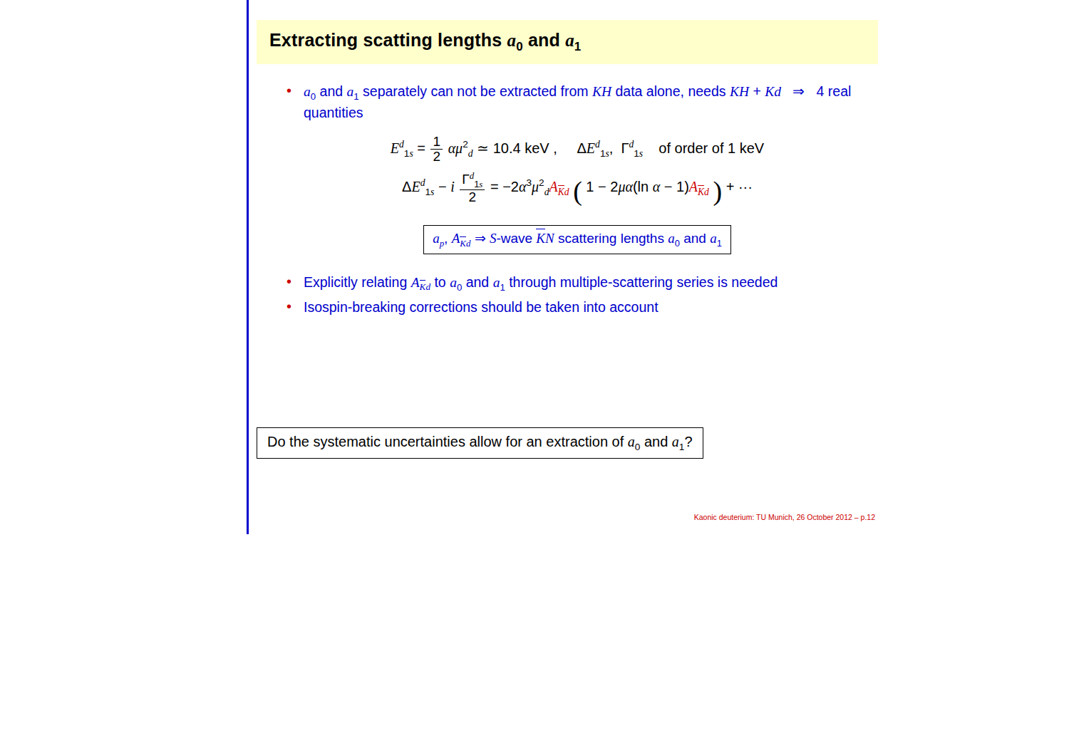Extracting scatting lengths a0 and a1
a0 and a1 separately can not be extracted from KH data alone, needs KH + Kd ⇒ 4 real quantities
Ed1s = 12 αμ2d ≃ 10.4 keV , ΔEd1s, Γd1s of order of 1 keV
ΔEd1s − i Γd1s 2 = −2α3μ2dAKd ( 1 − 2μα(ln α − 1)AKd ) + ···
ap, AKd ⇒ S-wave KN scattering lengths a0 and a1
Explicitly relating AKd to a0 and a1 through multiple-scattering series is needed
Isospin-breaking corrections should be taken into account
Do the systematic uncertainties allow for an extraction of a0 and a1?
Kaonic deuterium: TU Munich, 26 October 2012 – p.12